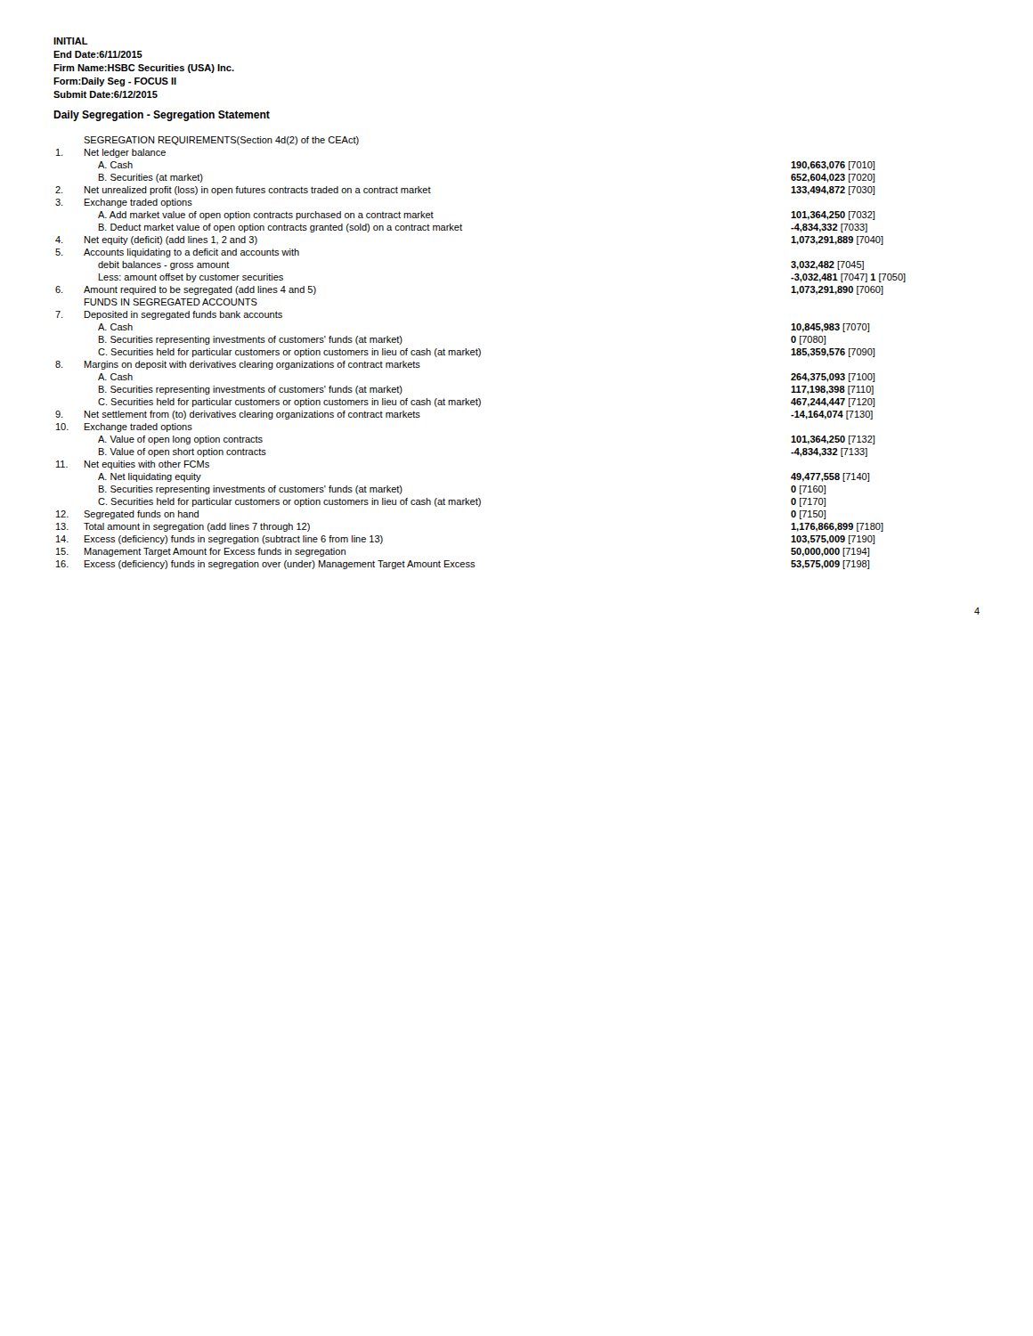INITIAL
End Date:6/11/2015
Firm Name:HSBC Securities (USA) Inc.
Form:Daily Seg - FOCUS II
Submit Date:6/12/2015
Daily Segregation - Segregation Statement
| | SEGREGATION REQUIREMENTS(Section 4d(2) of the CEAct) | |
| 1. | Net ledger balance | |
| | A. Cash | 190,663,076 [7010] |
| | B. Securities (at market) | 652,604,023 [7020] |
| 2. | Net unrealized profit (loss) in open futures contracts traded on a contract market | 133,494,872 [7030] |
| 3. | Exchange traded options | |
| | A. Add market value of open option contracts purchased on a contract market | 101,364,250 [7032] |
| | B. Deduct market value of open option contracts granted (sold) on a contract market | -4,834,332 [7033] |
| 4. | Net equity (deficit) (add lines 1, 2 and 3) | 1,073,291,889 [7040] |
| 5. | Accounts liquidating to a deficit and accounts with | |
| | debit balances - gross amount | 3,032,482 [7045] |
| | Less: amount offset by customer securities | -3,032,481 [7047] 1 [7050] |
| 6. | Amount required to be segregated (add lines 4 and 5) | 1,073,291,890 [7060] |
| | FUNDS IN SEGREGATED ACCOUNTS | |
| 7. | Deposited in segregated funds bank accounts | |
| | A. Cash | 10,845,983 [7070] |
| | B. Securities representing investments of customers' funds (at market) | 0 [7080] |
| | C. Securities held for particular customers or option customers in lieu of cash (at market) | 185,359,576 [7090] |
| 8. | Margins on deposit with derivatives clearing organizations of contract markets | |
| | A. Cash | 264,375,093 [7100] |
| | B. Securities representing investments of customers' funds (at market) | 117,198,398 [7110] |
| | C. Securities held for particular customers or option customers in lieu of cash (at market) | 467,244,447 [7120] |
| 9. | Net settlement from (to) derivatives clearing organizations of contract markets | -14,164,074 [7130] |
| 10. | Exchange traded options | |
| | A. Value of open long option contracts | 101,364,250 [7132] |
| | B. Value of open short option contracts | -4,834,332 [7133] |
| 11. | Net equities with other FCMs | |
| | A. Net liquidating equity | 49,477,558 [7140] |
| | B. Securities representing investments of customers' funds (at market) | 0 [7160] |
| | C. Securities held for particular customers or option customers in lieu of cash (at market) | 0 [7170] |
| 12. | Segregated funds on hand | 0 [7150] |
| 13. | Total amount in segregation (add lines 7 through 12) | 1,176,866,899 [7180] |
| 14. | Excess (deficiency) funds in segregation (subtract line 6 from line 13) | 103,575,009 [7190] |
| 15. | Management Target Amount for Excess funds in segregation | 50,000,000 [7194] |
| 16. | Excess (deficiency) funds in segregation over (under) Management Target Amount Excess | 53,575,009 [7198] |
4